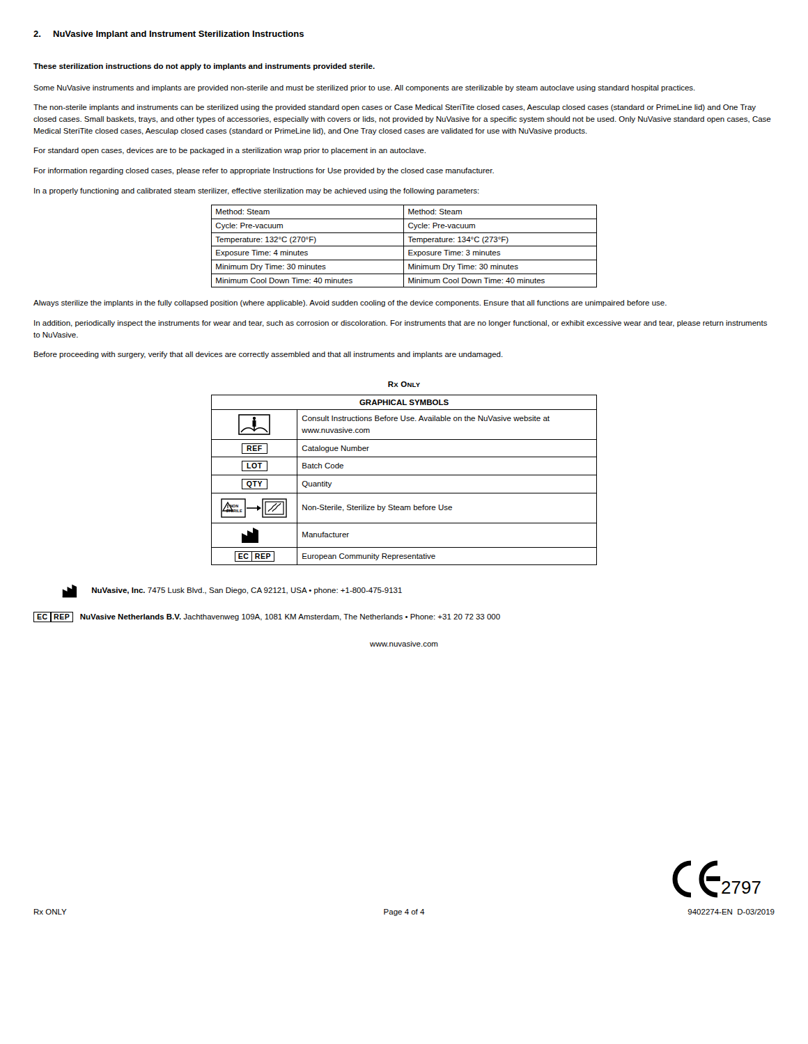2. NuVasive Implant and Instrument Sterilization Instructions
These sterilization instructions do not apply to implants and instruments provided sterile.
Some NuVasive instruments and implants are provided non-sterile and must be sterilized prior to use. All components are sterilizable by steam autoclave using standard hospital practices.
The non-sterile implants and instruments can be sterilized using the provided standard open cases or Case Medical SteriTite closed cases, Aesculap closed cases (standard or PrimeLine lid) and One Tray closed cases. Small baskets, trays, and other types of accessories, especially with covers or lids, not provided by NuVasive for a specific system should not be used. Only NuVasive standard open cases, Case Medical SteriTite closed cases, Aesculap closed cases (standard or PrimeLine lid), and One Tray closed cases are validated for use with NuVasive products.
For standard open cases, devices are to be packaged in a sterilization wrap prior to placement in an autoclave.
For information regarding closed cases, please refer to appropriate Instructions for Use provided by the closed case manufacturer.
In a properly functioning and calibrated steam sterilizer, effective sterilization may be achieved using the following parameters:
| Method: Steam | Method: Steam |
| Cycle: Pre-vacuum | Cycle: Pre-vacuum |
| Temperature: 132°C (270°F) | Temperature: 134°C (273°F) |
| Exposure Time: 4 minutes | Exposure Time: 3 minutes |
| Minimum Dry Time: 30 minutes | Minimum Dry Time: 30 minutes |
| Minimum Cool Down Time: 40 minutes | Minimum Cool Down Time: 40 minutes |
Always sterilize the implants in the fully collapsed position (where applicable). Avoid sudden cooling of the device components. Ensure that all functions are unimpaired before use.
In addition, periodically inspect the instruments for wear and tear, such as corrosion or discoloration. For instruments that are no longer functional, or exhibit excessive wear and tear, please return instruments to NuVasive.
Before proceeding with surgery, verify that all devices are correctly assembled and that all instruments and implants are undamaged.
RX ONLY
| GRAPHICAL SYMBOLS |
| --- |
| | Consult Instructions Before Use. Available on the NuVasive website at www.nuvasive.com |
| REF | Catalogue Number |
| LOT | Batch Code |
| QTY | Quantity |
| NON STERILE | Non-Sterile, Sterilize by Steam before Use |
| | Manufacturer |
| EC REP | European Community Representative |
NuVasive, Inc. 7475 Lusk Blvd., San Diego, CA 92121, USA • phone: +1-800-475-9131
EC REP NuVasive Netherlands B.V. Jachthavenweg 109A, 1081 KM Amsterdam, The Netherlands • Phone: +31 20 72 33 000
www.nuvasive.com
2797
Rx ONLY
Page 4 of 4
9402274-EN D-03/2019